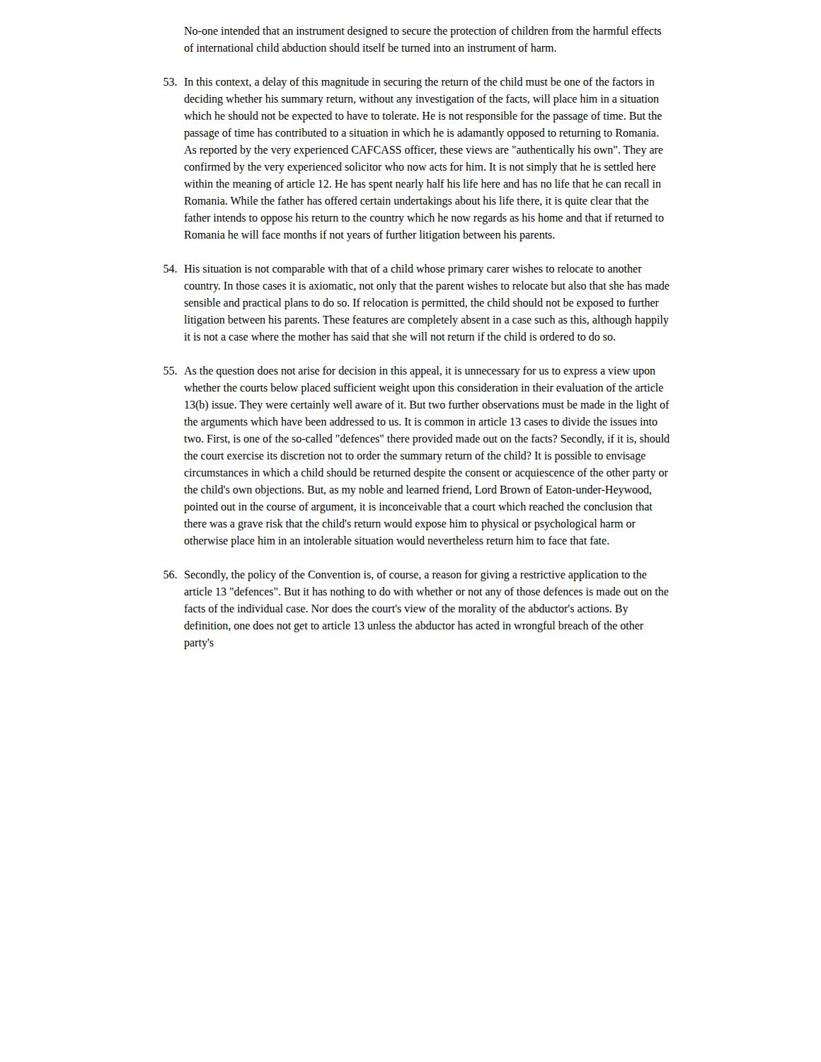No-one intended that an instrument designed to secure the protection of children from the harmful effects of international child abduction should itself be turned into an instrument of harm.
53. In this context, a delay of this magnitude in securing the return of the child must be one of the factors in deciding whether his summary return, without any investigation of the facts, will place him in a situation which he should not be expected to have to tolerate. He is not responsible for the passage of time. But the passage of time has contributed to a situation in which he is adamantly opposed to returning to Romania. As reported by the very experienced CAFCASS officer, these views are "authentically his own". They are confirmed by the very experienced solicitor who now acts for him. It is not simply that he is settled here within the meaning of article 12. He has spent nearly half his life here and has no life that he can recall in Romania. While the father has offered certain undertakings about his life there, it is quite clear that the father intends to oppose his return to the country which he now regards as his home and that if returned to Romania he will face months if not years of further litigation between his parents.
54. His situation is not comparable with that of a child whose primary carer wishes to relocate to another country. In those cases it is axiomatic, not only that the parent wishes to relocate but also that she has made sensible and practical plans to do so. If relocation is permitted, the child should not be exposed to further litigation between his parents. These features are completely absent in a case such as this, although happily it is not a case where the mother has said that she will not return if the child is ordered to do so.
55. As the question does not arise for decision in this appeal, it is unnecessary for us to express a view upon whether the courts below placed sufficient weight upon this consideration in their evaluation of the article 13(b) issue. They were certainly well aware of it. But two further observations must be made in the light of the arguments which have been addressed to us. It is common in article 13 cases to divide the issues into two. First, is one of the so-called "defences" there provided made out on the facts? Secondly, if it is, should the court exercise its discretion not to order the summary return of the child? It is possible to envisage circumstances in which a child should be returned despite the consent or acquiescence of the other party or the child's own objections. But, as my noble and learned friend, Lord Brown of Eaton-under-Heywood, pointed out in the course of argument, it is inconceivable that a court which reached the conclusion that there was a grave risk that the child's return would expose him to physical or psychological harm or otherwise place him in an intolerable situation would nevertheless return him to face that fate.
56. Secondly, the policy of the Convention is, of course, a reason for giving a restrictive application to the article 13 "defences". But it has nothing to do with whether or not any of those defences is made out on the facts of the individual case. Nor does the court's view of the morality of the abductor's actions. By definition, one does not get to article 13 unless the abductor has acted in wrongful breach of the other party's